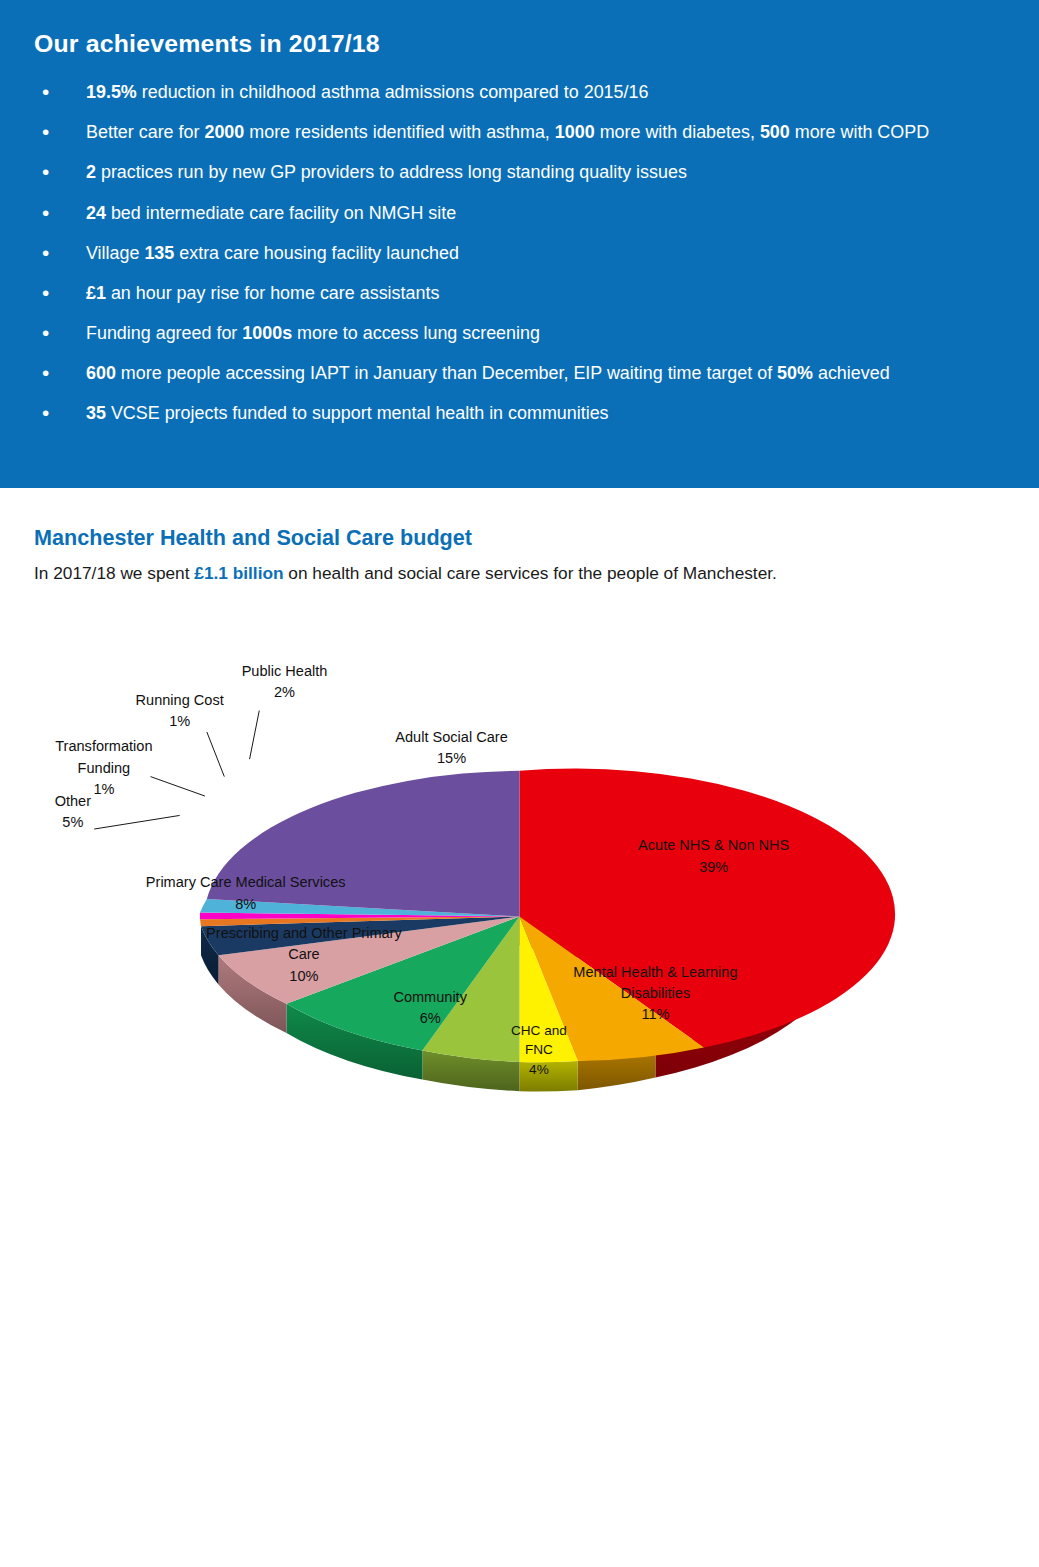Our achievements in 2017/18
19.5% reduction in childhood asthma admissions compared to 2015/16
Better care for 2000 more residents identified with asthma, 1000 more with diabetes, 500 more with COPD
2 practices run by new GP providers to address long standing quality issues
24 bed intermediate care facility on NMGH site
Village 135 extra care housing facility launched
£1 an hour pay rise for home care assistants
Funding agreed for 1000s more to access lung screening
600 more people accessing IAPT in January than December, EIP waiting time target of 50% achieved
35 VCSE projects funded to support mental health in communities
Manchester Health and Social Care budget
In 2017/18 we spent £1.1 billion on health and social care services for the people of Manchester.
Pie chart of Manchester Health and Social Care budget 2017/18 Acute NHS and Non NHS 39 percent; Adult Social Care 15 percent; Mental Health and Learning Disabilities 11 percent; Prescribing and Other Primary Care 10 percent; Primary Care Medical Services 8 percent; Community 6 percent; Other 5 percent; CHC and FNC 4 percent; Public Health 2 percent; Running Cost 1 percent; Transformation Funding 1 percent. Acute NHS & Non NHS 39% Mental Health & Learning Disabilities 11% CHC and FNC 4% Community 6% Prescribing and Other Primary Care 10% Primary Care Medical Services 8% Adult Social Care 15% Public Health 2% Running Cost 1% Transformation Funding 1% Other 5%
Manchester Health and Social Care budget 2017/18 by category
| Category | Share of budget |
| --- | --- |
| Acute NHS & Non NHS | 39% |
| Adult Social Care | 15% |
| Mental Health & Learning Disabilities | 11% |
| Prescribing and Other Primary Care | 10% |
| Primary Care Medical Services | 8% |
| Community | 6% |
| Other | 5% |
| CHC and FNC | 4% |
| Public Health | 2% |
| Running Cost | 1% |
| Transformation Funding | 1% |